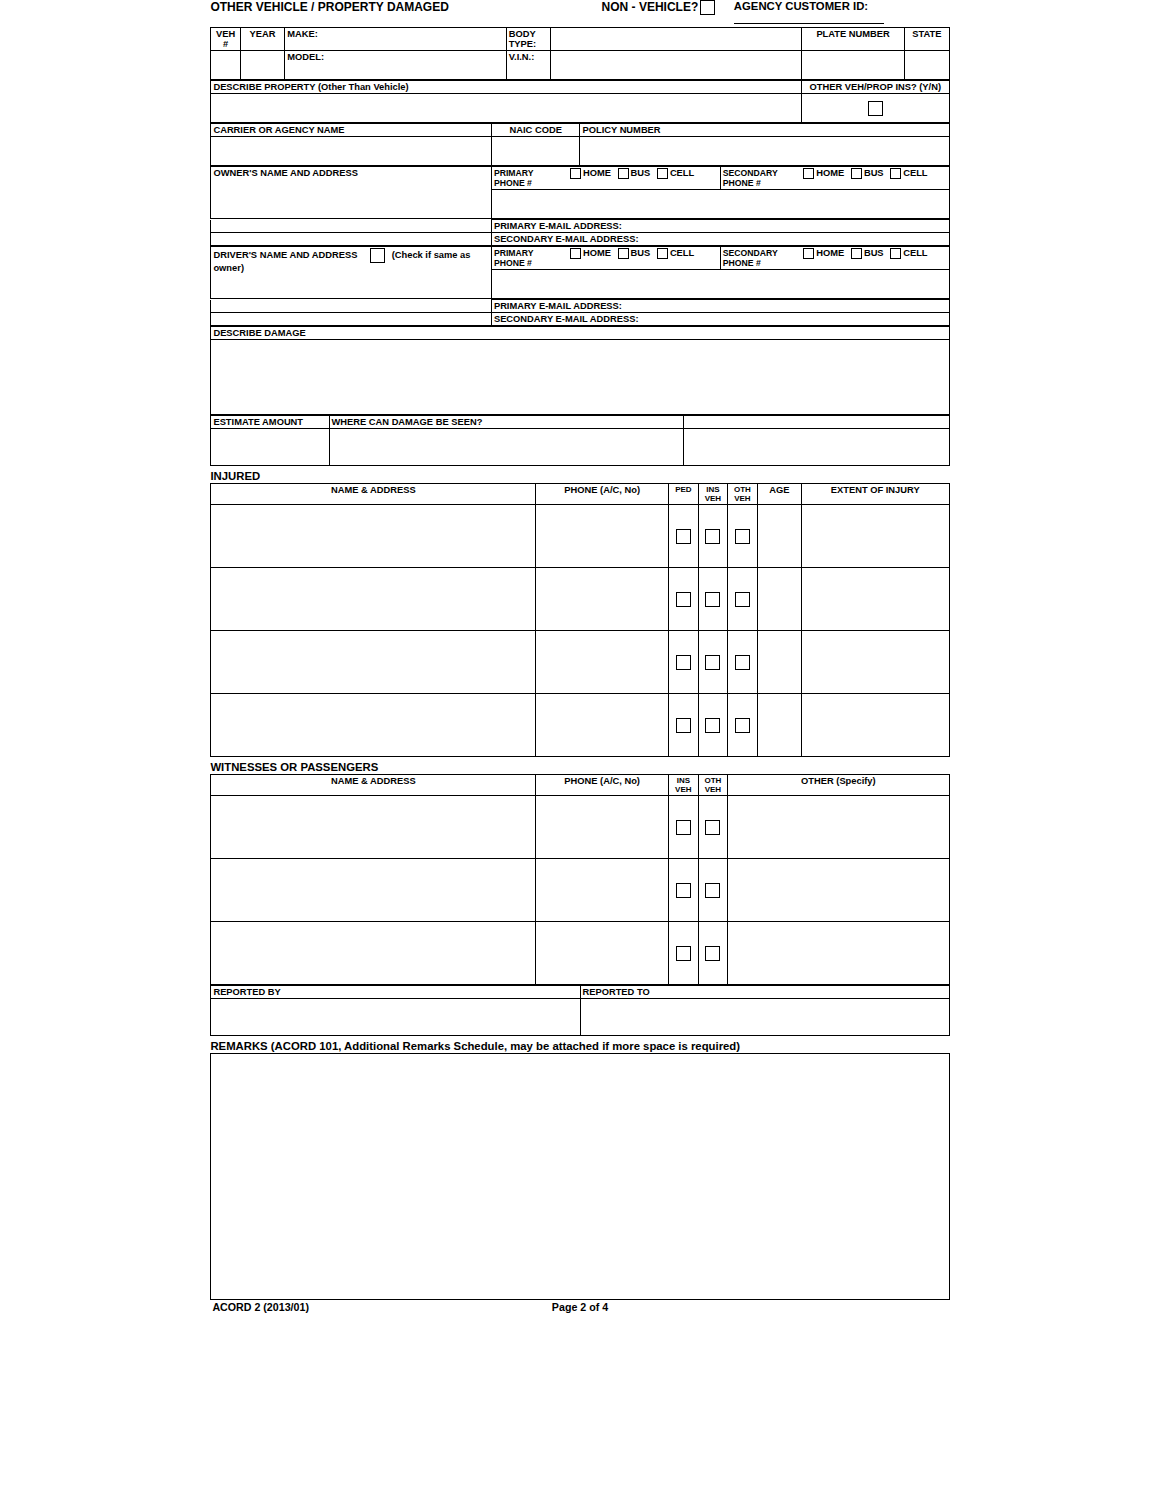| OTHER VEHICLE / PROPERTY DAMAGED | NON - VEHICLE? | | AGENCY CUSTOMER ID: |
| VEH # | YEAR | MAKE: | BODY TYPE: | | PLATE NUMBER | STATE |
| | | MODEL: | V.I.N.: | | | |
| DESCRIBE PROPERTY (Other Than Vehicle) | OTHER VEH/PROP INS? (Y/N) |
| CARRIER OR AGENCY NAME | NAIC CODE | POLICY NUMBER |
| OWNER'S NAME AND ADDRESS | / PRIMARY PHONE # / HOME BUS CELL / | / SECONDARY PHONE # / HOME BUS CELL / |
| | PRIMARY E-MAIL ADDRESS: |
| | SECONDARY E-MAIL ADDRESS: |
| DRIVER'S NAME AND ADDRESS (Check if same as owner) | / PRIMARY PHONE # / HOME BUS CELL / | / SECONDARY PHONE # / HOME BUS CELL / |
| | PRIMARY E-MAIL ADDRESS: |
| | SECONDARY E-MAIL ADDRESS: |
| DESCRIBE DAMAGE |
| ESTIMATE AMOUNT | WHERE CAN DAMAGE BE SEEN? | |
INJURED
| NAME & ADDRESS | PHONE (A/C, No) | PED | INS VEH | OTH VEH | AGE | EXTENT OF INJURY |
WITNESSES OR PASSENGERS
| NAME & ADDRESS | PHONE (A/C, No) | INS VEH | OTH VEH | OTHER (Specify) |
| REPORTED BY | REPORTED TO |
REMARKS (ACORD 101, Additional Remarks Schedule, may be attached if more space is required)
| ACORD 2 (2013/01) | Page 2 of 4 | |